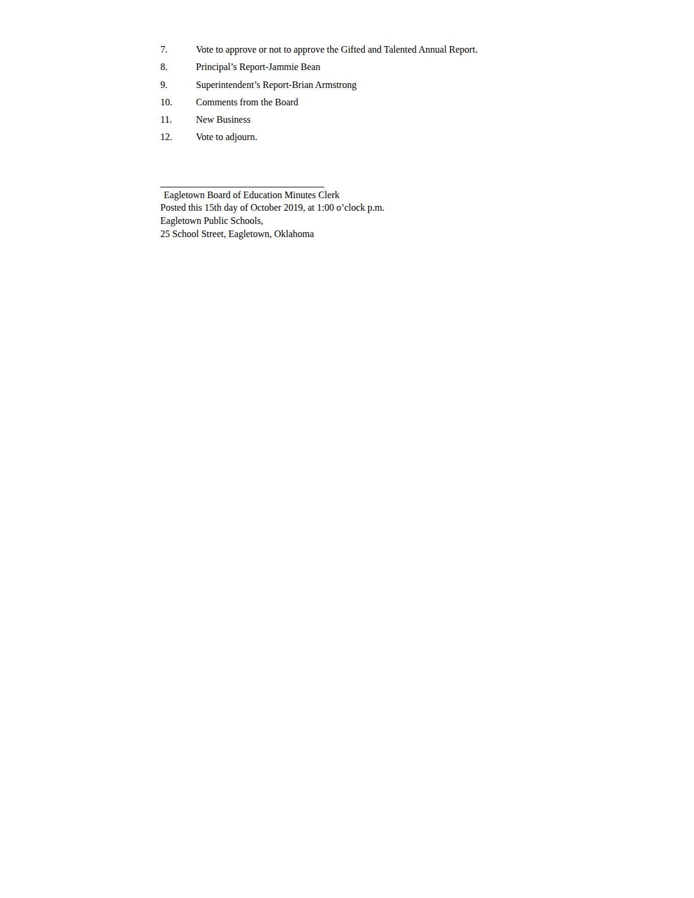7. Vote to approve or not to approve the Gifted and Talented Annual Report.
8. Principal’s Report-Jammie Bean
9. Superintendent’s Report-Brian Armstrong
10. Comments from the Board
11. New Business
12. Vote to adjourn.
Eagletown Board of Education Minutes Clerk
Posted this 15th day of October 2019, at 1:00 o’clock p.m.
Eagletown Public Schools,
25 School Street, Eagletown, Oklahoma